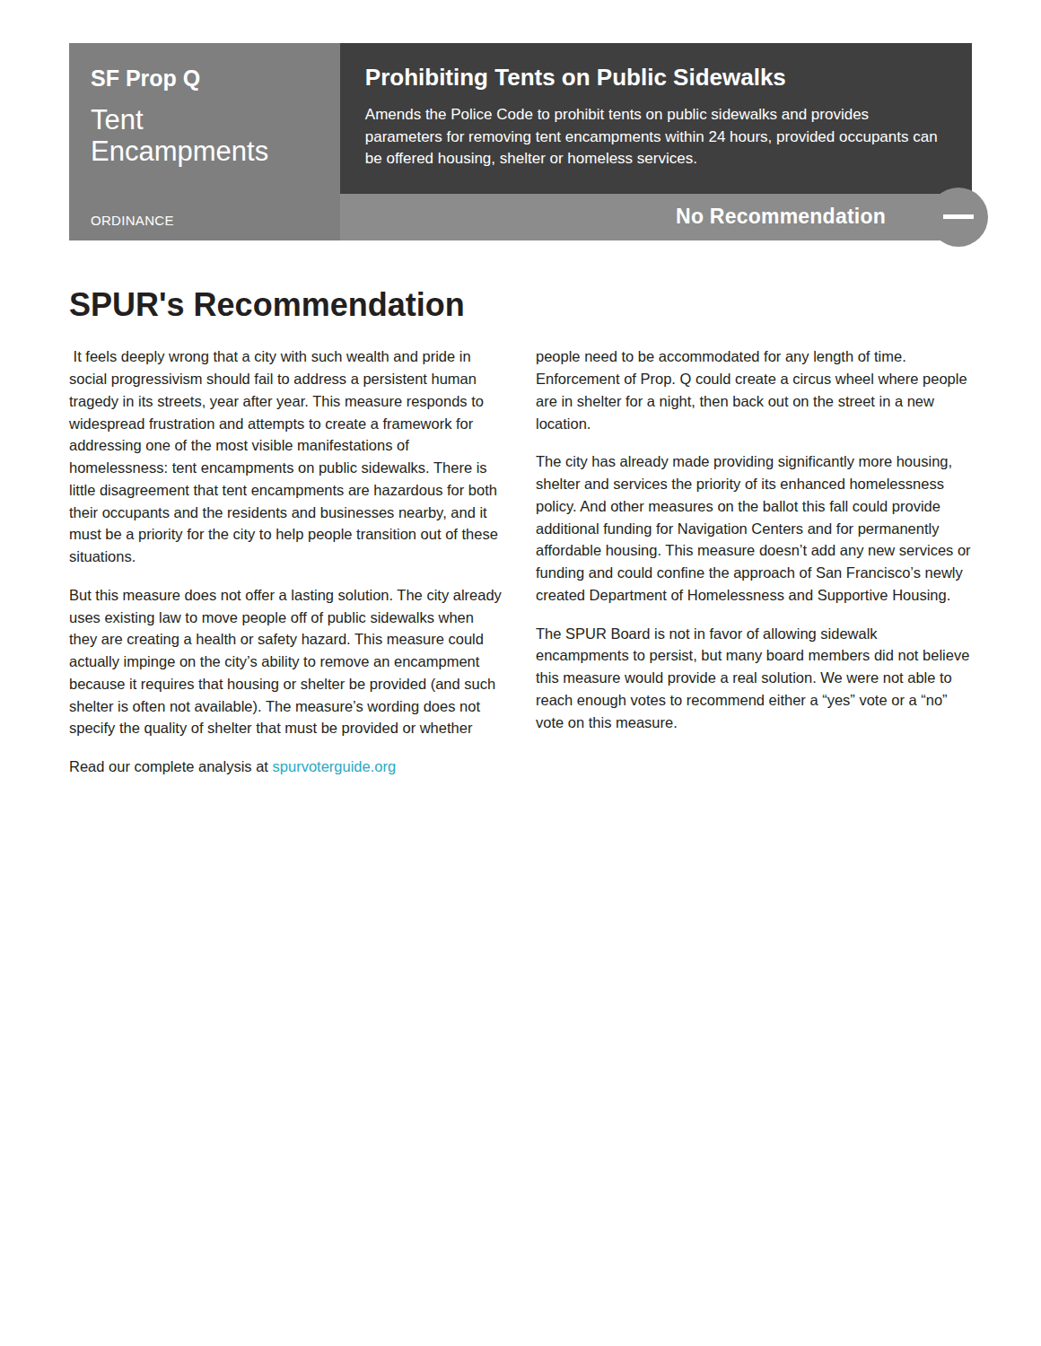SF Prop Q
Tent
Encampments
ORDINANCE
Prohibiting Tents on Public Sidewalks
Amends the Police Code to prohibit tents on public sidewalks and provides parameters for removing tent encampments within 24 hours, provided occupants can be offered housing, shelter or homeless services.
No Recommendation
SPUR's Recommendation
It feels deeply wrong that a city with such wealth and pride in social progressivism should fail to address a persistent human tragedy in its streets, year after year. This measure responds to widespread frustration and attempts to create a framework for addressing one of the most visible manifestations of homelessness: tent encampments on public sidewalks. There is little disagreement that tent encampments are hazardous for both their occupants and the residents and businesses nearby, and it must be a priority for the city to help people transition out of these situations.
But this measure does not offer a lasting solution. The city already uses existing law to move people off of public sidewalks when they are creating a health or safety hazard. This measure could actually impinge on the city’s ability to remove an encampment because it requires that housing or shelter be provided (and such shelter is often not available). The measure’s wording does not specify the quality of shelter that must be provided or whether
Read our complete analysis at spurvoterguide.org
people need to be accommodated for any length of time. Enforcement of Prop. Q could create a circus wheel where people are in shelter for a night, then back out on the street in a new location.
The city has already made providing significantly more housing, shelter and services the priority of its enhanced homelessness policy. And other measures on the ballot this fall could provide additional funding for Navigation Centers and for permanently affordable housing. This measure doesn’t add any new services or funding and could confine the approach of San Francisco’s newly created Department of Homelessness and Supportive Housing.
The SPUR Board is not in favor of allowing sidewalk encampments to persist, but many board members did not believe this measure would provide a real solution. We were not able to reach enough votes to recommend either a “yes” vote or a “no” vote on this measure.